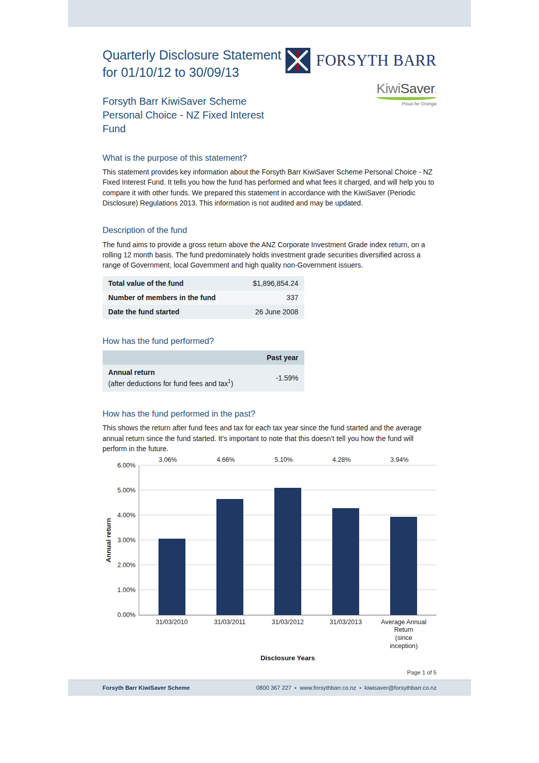Quarterly Disclosure Statementfor 01/10/12 to 30/09/13
Forsyth Barr KiwiSaver Scheme
Personal Choice - NZ Fixed Interest Fund
FORSYTH BARR
Kiwi Saver.
Poua he Oranga
What is the purpose of this statement?
This statement provides key information about the Forsyth Barr KiwiSaver Scheme Personal Choice - NZ Fixed Interest Fund. It tells you how the fund has performed and what fees it charged, and will help you to compare it with other funds. We prepared this statement in accordance with the KiwiSaver (Periodic Disclosure) Regulations 2013. This information is not audited and may be updated.
Description of the fund
The fund aims to provide a gross return above the ANZ Corporate Investment Grade index return, on a rolling 12 month basis. The fund predominately holds investment grade securities diversified across a range of Government, local Government and high quality non-Government issuers.
| Total value of the fund | $1,896,854.24 |
| Number of members in the fund | 337 |
| Date the fund started | 26 June 2008 |
How has the fund performed?
| | Past year |
| --- | --- |
| Annual return (after deductions for fund fees and tax 1 ) | -1.59% |
How has the fund performed in the past?
This shows the return after fund fees and tax for each tax year since the fund started and the average annual return since the fund started. It’s important to note that this doesn’t tell you how the fund will perform in the future.
Annual return
6.00%
5.00%
4.00%
3.00%
2.00%
1.00%
0.00%
3.06%
4.66%
5.10%
4.28%
3.94%
31/03/2010
31/03/2011
31/03/2012
31/03/2013
Average Annual Return
(since inception)
Disclosure Years
Page 1 of 5
Forsyth Barr KiwiSaver Scheme
0800 367 227 • www.forsythbarr.co.nz • kiwisaver@forsythbarr.co.nz